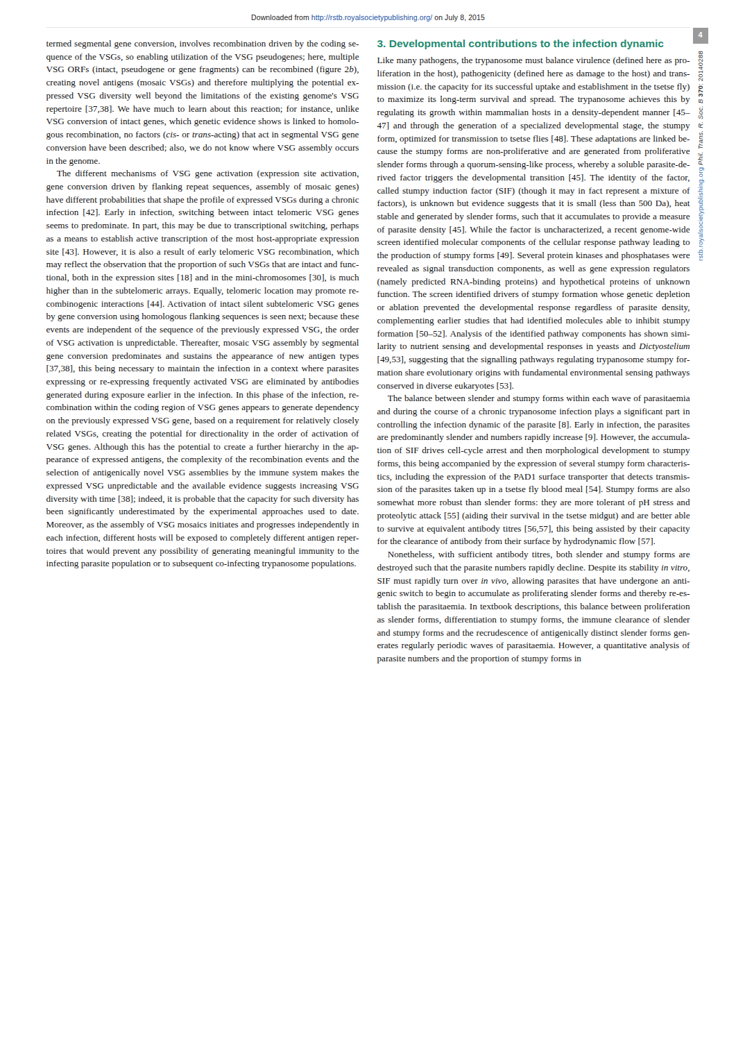Downloaded from http://rstb.royalsocietypublishing.org/ on July 8, 2015
4
rstb.royalsocietypublishing.org Phil. Trans. R. Soc. B 370: 20140288
termed segmental gene conversion, involves recombination driven by the coding sequence of the VSGs, so enabling utilization of the VSG pseudogenes; here, multiple VSG ORFs (intact, pseudogene or gene fragments) can be recombined (figure 2b), creating novel antigens (mosaic VSGs) and therefore multiplying the potential expressed VSG diversity well beyond the limitations of the existing genome's VSG repertoire [37,38]. We have much to learn about this reaction; for instance, unlike VSG conversion of intact genes, which genetic evidence shows is linked to homologous recombination, no factors (cis- or trans-acting) that act in segmental VSG gene conversion have been described; also, we do not know where VSG assembly occurs in the genome.
The different mechanisms of VSG gene activation (expression site activation, gene conversion driven by flanking repeat sequences, assembly of mosaic genes) have different probabilities that shape the profile of expressed VSGs during a chronic infection [42]. Early in infection, switching between intact telomeric VSG genes seems to predominate. In part, this may be due to transcriptional switching, perhaps as a means to establish active transcription of the most host-appropriate expression site [43]. However, it is also a result of early telomeric VSG recombination, which may reflect the observation that the proportion of such VSGs that are intact and functional, both in the expression sites [18] and in the mini-chromosomes [30], is much higher than in the subtelomeric arrays. Equally, telomeric location may promote recombinogenic interactions [44]. Activation of intact silent subtelomeric VSG genes by gene conversion using homologous flanking sequences is seen next; because these events are independent of the sequence of the previously expressed VSG, the order of VSG activation is unpredictable. Thereafter, mosaic VSG assembly by segmental gene conversion predominates and sustains the appearance of new antigen types [37,38], this being necessary to maintain the infection in a context where parasites expressing or re-expressing frequently activated VSG are eliminated by antibodies generated during exposure earlier in the infection. In this phase of the infection, recombination within the coding region of VSG genes appears to generate dependency on the previously expressed VSG gene, based on a requirement for relatively closely related VSGs, creating the potential for directionality in the order of activation of VSG genes. Although this has the potential to create a further hierarchy in the appearance of expressed antigens, the complexity of the recombination events and the selection of antigenically novel VSG assemblies by the immune system makes the expressed VSG unpredictable and the available evidence suggests increasing VSG diversity with time [38]; indeed, it is probable that the capacity for such diversity has been significantly underestimated by the experimental approaches used to date. Moreover, as the assembly of VSG mosaics initiates and progresses independently in each infection, different hosts will be exposed to completely different antigen repertoires that would prevent any possibility of generating meaningful immunity to the infecting parasite population or to subsequent co-infecting trypanosome populations.
3. Developmental contributions to the infection dynamic
Like many pathogens, the trypanosome must balance virulence (defined here as proliferation in the host), pathogenicity (defined here as damage to the host) and transmission (i.e. the capacity for its successful uptake and establishment in the tsetse fly) to maximize its long-term survival and spread. The trypanosome achieves this by regulating its growth within mammalian hosts in a density-dependent manner [45–47] and through the generation of a specialized developmental stage, the stumpy form, optimized for transmission to tsetse flies [48]. These adaptations are linked because the stumpy forms are non-proliferative and are generated from proliferative slender forms through a quorum-sensing-like process, whereby a soluble parasite-derived factor triggers the developmental transition [45]. The identity of the factor, called stumpy induction factor (SIF) (though it may in fact represent a mixture of factors), is unknown but evidence suggests that it is small (less than 500 Da), heat stable and generated by slender forms, such that it accumulates to provide a measure of parasite density [45]. While the factor is uncharacterized, a recent genome-wide screen identified molecular components of the cellular response pathway leading to the production of stumpy forms [49]. Several protein kinases and phosphatases were revealed as signal transduction components, as well as gene expression regulators (namely predicted RNA-binding proteins) and hypothetical proteins of unknown function. The screen identified drivers of stumpy formation whose genetic depletion or ablation prevented the developmental response regardless of parasite density, complementing earlier studies that had identified molecules able to inhibit stumpy formation [50–52]. Analysis of the identified pathway components has shown similarity to nutrient sensing and developmental responses in yeasts and Dictyostelium [49,53], suggesting that the signalling pathways regulating trypanosome stumpy formation share evolutionary origins with fundamental environmental sensing pathways conserved in diverse eukaryotes [53].
The balance between slender and stumpy forms within each wave of parasitaemia and during the course of a chronic trypanosome infection plays a significant part in controlling the infection dynamic of the parasite [8]. Early in infection, the parasites are predominantly slender and numbers rapidly increase [9]. However, the accumulation of SIF drives cell-cycle arrest and then morphological development to stumpy forms, this being accompanied by the expression of several stumpy form characteristics, including the expression of the PAD1 surface transporter that detects transmission of the parasites taken up in a tsetse fly blood meal [54]. Stumpy forms are also somewhat more robust than slender forms: they are more tolerant of pH stress and proteolytic attack [55] (aiding their survival in the tsetse midgut) and are better able to survive at equivalent antibody titres [56,57], this being assisted by their capacity for the clearance of antibody from their surface by hydrodynamic flow [57].
Nonetheless, with sufficient antibody titres, both slender and stumpy forms are destroyed such that the parasite numbers rapidly decline. Despite its stability in vitro, SIF must rapidly turn over in vivo, allowing parasites that have undergone an antigenic switch to begin to accumulate as proliferating slender forms and thereby re-establish the parasitaemia. In textbook descriptions, this balance between proliferation as slender forms, differentiation to stumpy forms, the immune clearance of slender and stumpy forms and the recrudescence of antigenically distinct slender forms generates regularly periodic waves of parasitaemia. However, a quantitative analysis of parasite numbers and the proportion of stumpy forms in